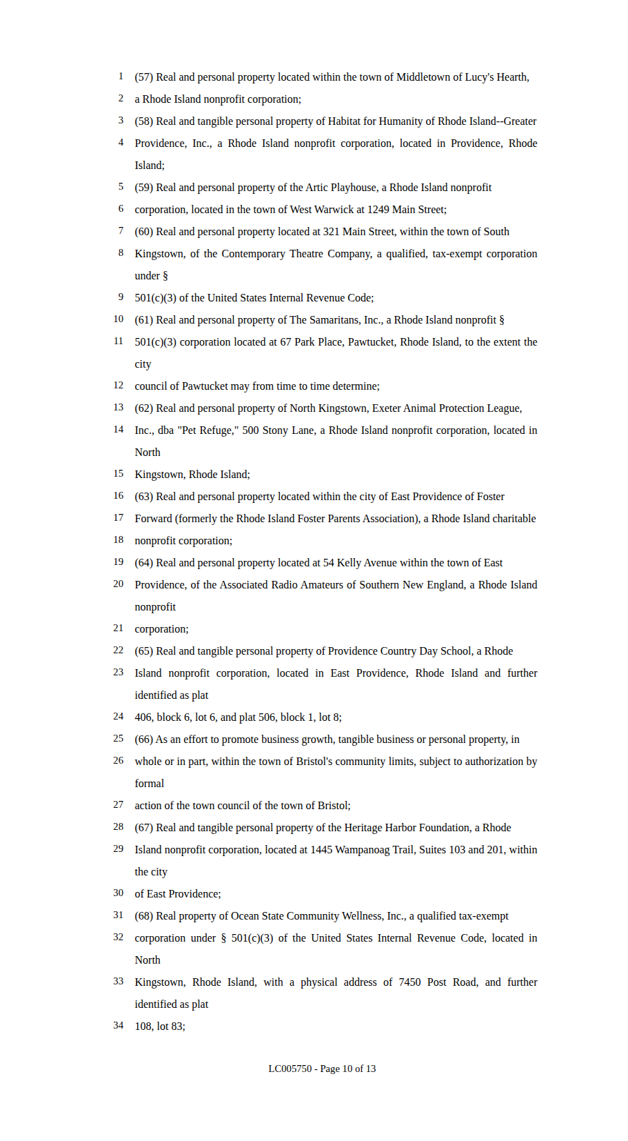(57) Real and personal property located within the town of Middletown of Lucy's Hearth,
a Rhode Island nonprofit corporation;
(58) Real and tangible personal property of Habitat for Humanity of Rhode Island--Greater
Providence, Inc., a Rhode Island nonprofit corporation, located in Providence, Rhode Island;
(59) Real and personal property of the Artic Playhouse, a Rhode Island nonprofit
corporation, located in the town of West Warwick at 1249 Main Street;
(60) Real and personal property located at 321 Main Street, within the town of South
Kingstown, of the Contemporary Theatre Company, a qualified, tax-exempt corporation under §
501(c)(3) of the United States Internal Revenue Code;
(61) Real and personal property of The Samaritans, Inc., a Rhode Island nonprofit §
501(c)(3) corporation located at 67 Park Place, Pawtucket, Rhode Island, to the extent the city
council of Pawtucket may from time to time determine;
(62) Real and personal property of North Kingstown, Exeter Animal Protection League,
Inc., dba "Pet Refuge," 500 Stony Lane, a Rhode Island nonprofit corporation, located in North
Kingstown, Rhode Island;
(63) Real and personal property located within the city of East Providence of Foster
Forward (formerly the Rhode Island Foster Parents Association), a Rhode Island charitable
nonprofit corporation;
(64) Real and personal property located at 54 Kelly Avenue within the town of East
Providence, of the Associated Radio Amateurs of Southern New England, a Rhode Island nonprofit
corporation;
(65) Real and tangible personal property of Providence Country Day School, a Rhode
Island nonprofit corporation, located in East Providence, Rhode Island and further identified as plat
406, block 6, lot 6, and plat 506, block 1, lot 8;
(66) As an effort to promote business growth, tangible business or personal property, in
whole or in part, within the town of Bristol's community limits, subject to authorization by formal
action of the town council of the town of Bristol;
(67) Real and tangible personal property of the Heritage Harbor Foundation, a Rhode
Island nonprofit corporation, located at 1445 Wampanoag Trail, Suites 103 and 201, within the city
of East Providence;
(68) Real property of Ocean State Community Wellness, Inc., a qualified tax-exempt
corporation under § 501(c)(3) of the United States Internal Revenue Code, located in North
Kingstown, Rhode Island, with a physical address of 7450 Post Road, and further identified as plat
108, lot 83;
LC005750 - Page 10 of 13